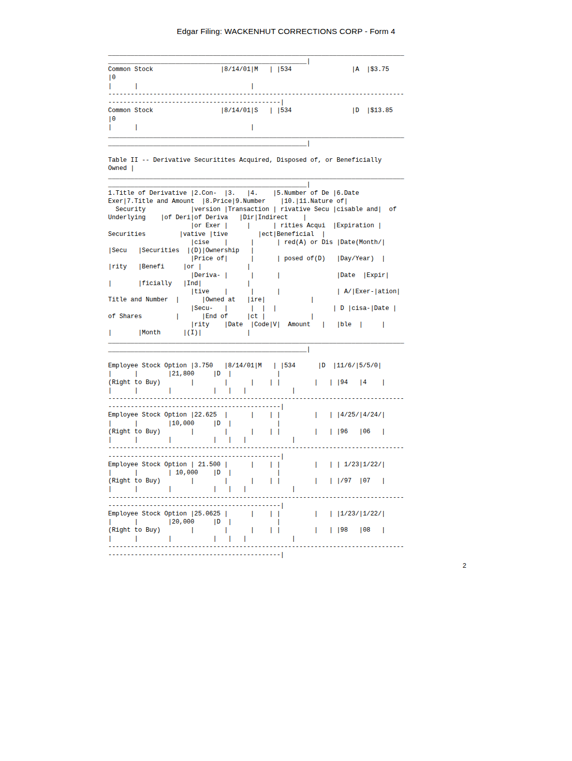Edgar Filing: WACKENHUT CORRECTIONS CORP - Form 4
_______________________________________________________________________________
_____________________________________________________|
Common Stock                  |8/14/01|M   | |534                |A  |$3.75
|0
|      |                              |
-------------------------------------------------------------------------------
----------------------------------------------|
Common Stock                  |8/14/01|S   | |534                |D  |$13.85
|0
|      |                              |
_______________________________________________________________________________
_____________________________________________________|

Table II -- Derivative Securitites Acquired, Disposed of, or Beneficially
Owned |
_______________________________________________________________________________
_____________________________________________________|
1.Title of Derivative |2.Con-  |3.   |4.    |5.Number of De |6.Date
Exer|7.Title and Amount  |8.Price|9.Number    |10.|11.Nature of|
  Security            |version |Transaction | rivative Secu |cisable and|  of
Underlying    |of Deri|of Deriva   |Dir|Indirect    |
                      |or Exer |     |      | rities Acqui  |Expiration |
Securities         |vative |tive        |ect|Beneficial  |
                      |cise    |      |      | red(A) or Dis |Date(Month/|
|Secu   |Securities  |(D)|Ownership   |
                      |Price of|      |      | posed of(D)   |Day/Year)  |
|rity   |Benefi     |or |            |
                      |Deriva- |      |      |               |Date  |Expir|
|       |ficially   |Ind|            |
                      |tive    |      |      |               | A/|Exer-|ation|
Title and Number  |      |Owned at   |ire|            |
                      |Secu-   |      |  |  |               | D |cisa-|Date |
of Shares         |      |End of     |ct |            |
                      |rity    |Date  |Code|V|  Amount   |   |ble  |     |
|       |Month      |(I)|            |
_______________________________________________________________________________
_____________________________________________________|

Employee Stock Option |3.750   |8/14/01|M   | |534      |D  |11/6/|5/5/0|
|      |        |21,800     |D  |            |
(Right to Buy)        |        |      |    | |         |   | |94   |4    |
|      |        |           |   |   |            |
-------------------------------------------------------------------------------
----------------------------------------------|
Employee Stock Option |22.625  |      |    | |         |   | |4/25/|4/24/|
|      |        |10,000     |D  |            |
(Right to Buy)        |        |      |    | |         |   | |96   |06   |
|      |        |           |   |   |            |
-------------------------------------------------------------------------------
----------------------------------------------|
Employee Stock Option | 21.500 |      |    | |         |   | | 1/23|1/22/|
|      |        | 10,000    |D  |            |
(Right to Buy)        |        |      |    | |         |   | |/97  |07   |
|      |        |           |   |   |            |
-------------------------------------------------------------------------------
----------------------------------------------|
Employee Stock Option |25.0625 |      |    | |         |   | |1/23/|1/22/|
|      |        |20,000     |D  |            |
(Right to Buy)        |        |      |    | |         |   | |98   |08   |
|      |        |           |   |   |            |
-------------------------------------------------------------------------------
----------------------------------------------|
2